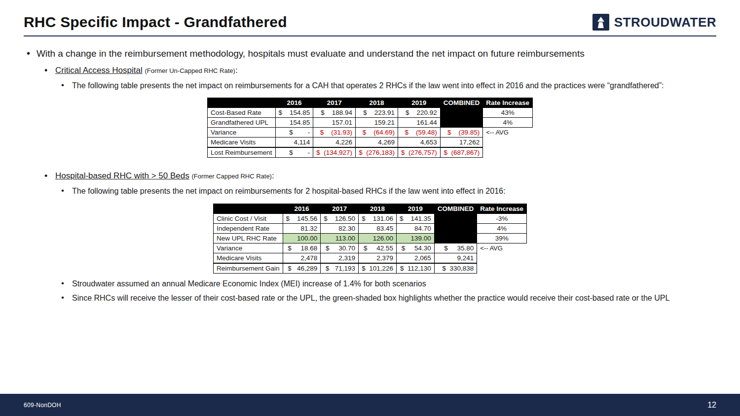RHC Specific Impact - Grandfathered
STROUDWATER
With a change in the reimbursement methodology, hospitals must evaluate and understand the net impact on future reimbursements
Critical Access Hospital (Former Un-Capped RHC Rate):
The following table presents the net impact on reimbursements for a CAH that operates 2 RHCs if the law went into effect in 2016 and the practices were “grandfathered”:
| | 2016 | 2017 | 2018 | 2019 | COMBINED | Rate Increase |
| --- | --- | --- | --- | --- | --- | --- |
| Cost-Based Rate | $ 154.85 | $ 188.94 | $ 223.91 | $ 220.92 | | 43% |
| Grandfathered UPL | 154.85 | 157.01 | 159.21 | 161.44 | | 4% |
| Variance | $ - | $ (31.93) | $ (64.69) | $ (59.48) | $ (39.85) | <-- AVG |
| Medicare Visits | 4,114 | 4,226 | 4,269 | 4,653 | 17,262 | |
| Lost Reimbursement | $ - | $ (134,927) | $ (276,183) | $ (276,757) | $ (687,867) | |
Hospital-based RHC with > 50 Beds (Former Capped RHC Rate):
The following table presents the net impact on reimbursements for 2 hospital-based RHCs if the law went into effect in 2016:
| | 2016 | 2017 | 2018 | 2019 | COMBINED | Rate Increase |
| --- | --- | --- | --- | --- | --- | --- |
| Clinic Cost / Visit | $ 145.56 | $ 126.50 | $ 131.06 | $ 141.35 | | -3% |
| Independent Rate | 81.32 | 82.30 | 83.45 | 84.70 | | 4% |
| New UPL RHC Rate | 100.00 | 113.00 | 126.00 | 139.00 | | 39% |
| Variance | $ 18.68 | $ 30.70 | $ 42.55 | $ 54.30 | $ 35.80 | <-- AVG |
| Medicare Visits | 2,478 | 2,319 | 2,379 | 2,065 | 9,241 | |
| Reimbursement Gain | $ 46,289 | $ 71,193 | $ 101,226 | $ 112,130 | $ 330,838 | |
Stroudwater assumed an annual Medicare Economic Index (MEI) increase of 1.4% for both scenarios
Since RHCs will receive the lesser of their cost-based rate or the UPL, the green-shaded box highlights whether the practice would receive their cost-based rate or the UPL
609-NonDOH
12